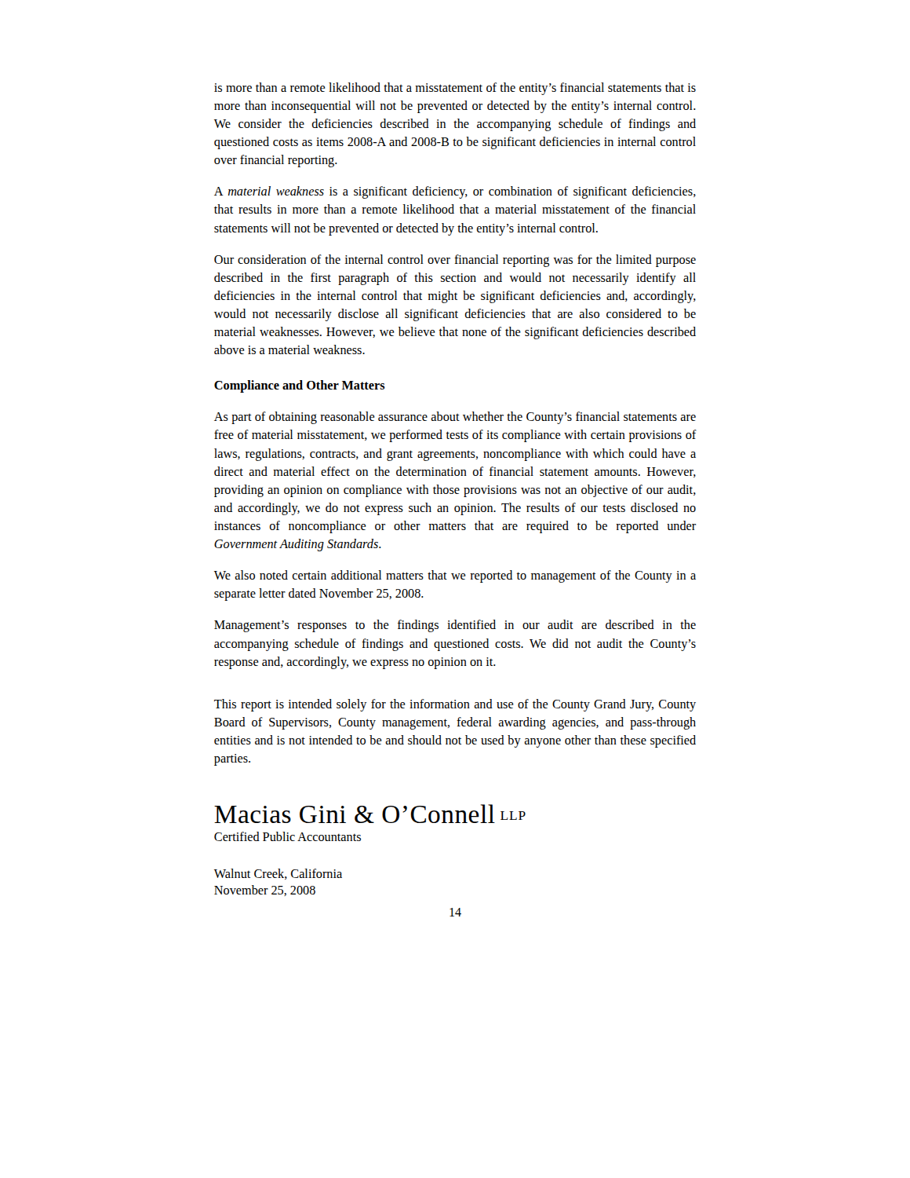is more than a remote likelihood that a misstatement of the entity’s financial statements that is more than inconsequential will not be prevented or detected by the entity’s internal control. We consider the deficiencies described in the accompanying schedule of findings and questioned costs as items 2008-A and 2008-B to be significant deficiencies in internal control over financial reporting.
A material weakness is a significant deficiency, or combination of significant deficiencies, that results in more than a remote likelihood that a material misstatement of the financial statements will not be prevented or detected by the entity’s internal control.
Our consideration of the internal control over financial reporting was for the limited purpose described in the first paragraph of this section and would not necessarily identify all deficiencies in the internal control that might be significant deficiencies and, accordingly, would not necessarily disclose all significant deficiencies that are also considered to be material weaknesses. However, we believe that none of the significant deficiencies described above is a material weakness.
Compliance and Other Matters
As part of obtaining reasonable assurance about whether the County’s financial statements are free of material misstatement, we performed tests of its compliance with certain provisions of laws, regulations, contracts, and grant agreements, noncompliance with which could have a direct and material effect on the determination of financial statement amounts. However, providing an opinion on compliance with those provisions was not an objective of our audit, and accordingly, we do not express such an opinion. The results of our tests disclosed no instances of noncompliance or other matters that are required to be reported under Government Auditing Standards.
We also noted certain additional matters that we reported to management of the County in a separate letter dated November 25, 2008.
Management’s responses to the findings identified in our audit are described in the accompanying schedule of findings and questioned costs. We did not audit the County’s response and, accordingly, we express no opinion on it.
This report is intended solely for the information and use of the County Grand Jury, County Board of Supervisors, County management, federal awarding agencies, and pass-through entities and is not intended to be and should not be used by anyone other than these specified parties.
Macias Gini & O’ConnellLLP
Certified Public Accountants
Walnut Creek, California
November 25, 2008
14